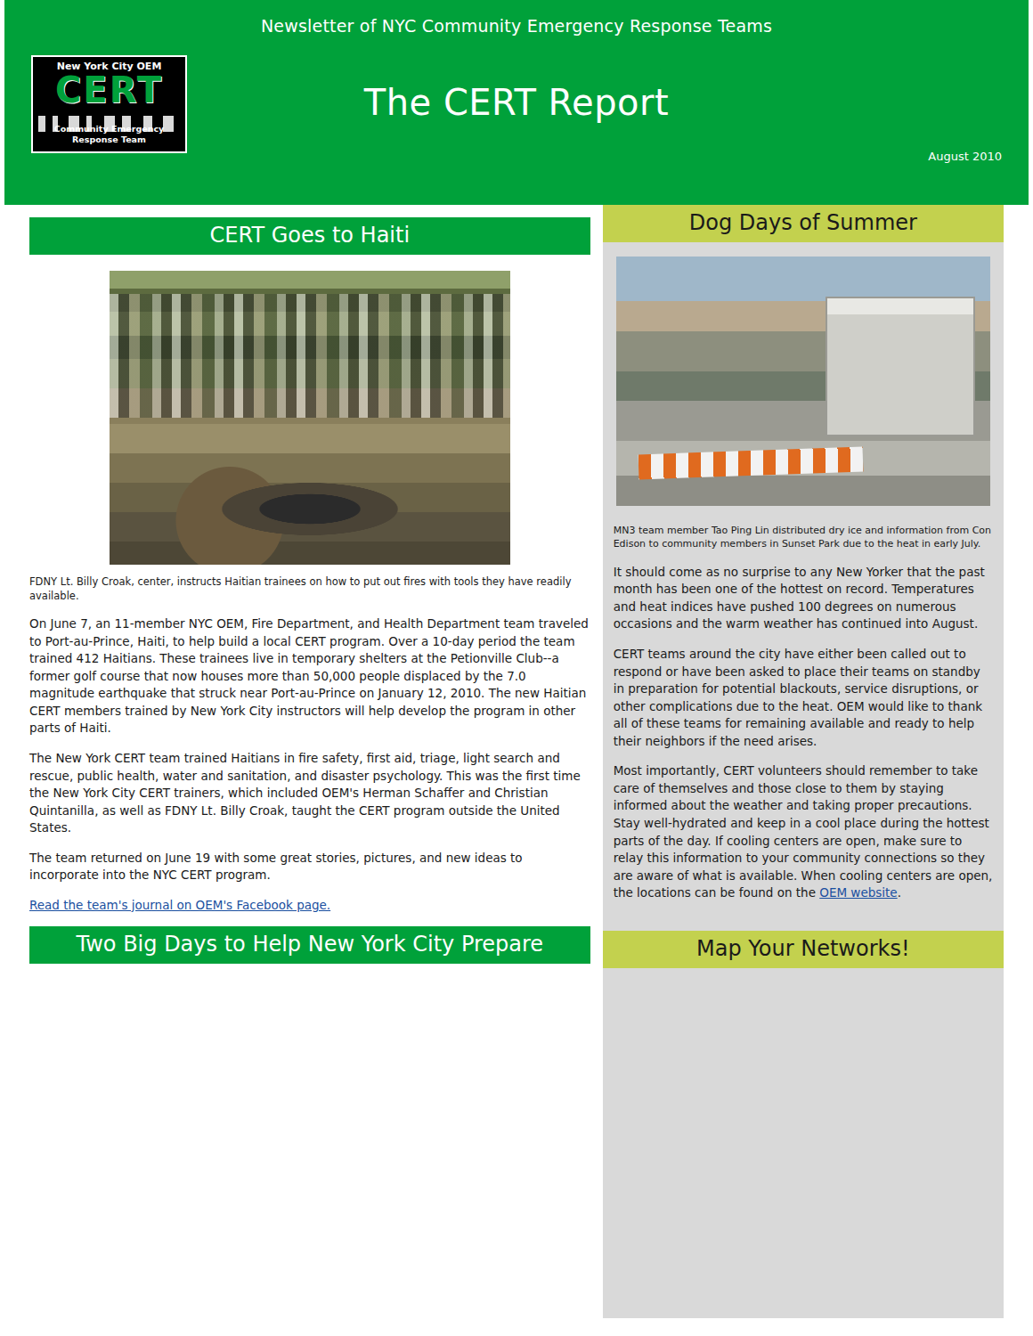Newsletter of NYC Community Emergency Response Teams
New York City OEM
CERT
Community Emergency
Response Team
The CERT Report
August 2010
CERT Goes to Haiti
FDNY Lt. Billy Croak, center, instructs Haitian trainees on how to put out fires with tools they have readily available.
On June 7, an 11-member NYC OEM, Fire Department, and Health Department team traveled to Port-au-Prince, Haiti, to help build a local CERT program. Over a 10-day period the team trained 412 Haitians. These trainees live in temporary shelters at the Petionville Club--a former golf course that now houses more than 50,000 people displaced by the 7.0 magnitude earthquake that struck near Port-au-Prince on January 12, 2010. The new Haitian CERT members trained by New York City instructors will help develop the program in other parts of Haiti.
The New York CERT team trained Haitians in fire safety, first aid, triage, light search and rescue, public health, water and sanitation, and disaster psychology. This was the first time the New York City CERT trainers, which included OEM's Herman Schaffer and Christian Quintanilla, as well as FDNY Lt. Billy Croak, taught the CERT program outside the United States.
The team returned on June 19 with some great stories, pictures, and new ideas to incorporate into the NYC CERT program.
Read the team's journal on OEM's Facebook page.
Two Big Days to Help New York City Prepare
Dog Days of Summer
MN3 team member Tao Ping Lin distributed dry ice and information from Con Edison to community members in Sunset Park due to the heat in early July.
It should come as no surprise to any New Yorker that the past month has been one of the hottest on record. Temperatures and heat indices have pushed 100 degrees on numerous occasions and the warm weather has continued into August.
CERT teams around the city have either been called out to respond or have been asked to place their teams on standby in preparation for potential blackouts, service disruptions, or other complications due to the heat. OEM would like to thank all of these teams for remaining available and ready to help their neighbors if the need arises.
Most importantly, CERT volunteers should remember to take care of themselves and those close to them by staying informed about the weather and taking proper precautions. Stay well-hydrated and keep in a cool place during the hottest parts of the day. If cooling centers are open, make sure to relay this information to your community connections so they are aware of what is available. When cooling centers are open, the locations can be found on the OEM website.
Map Your Networks!